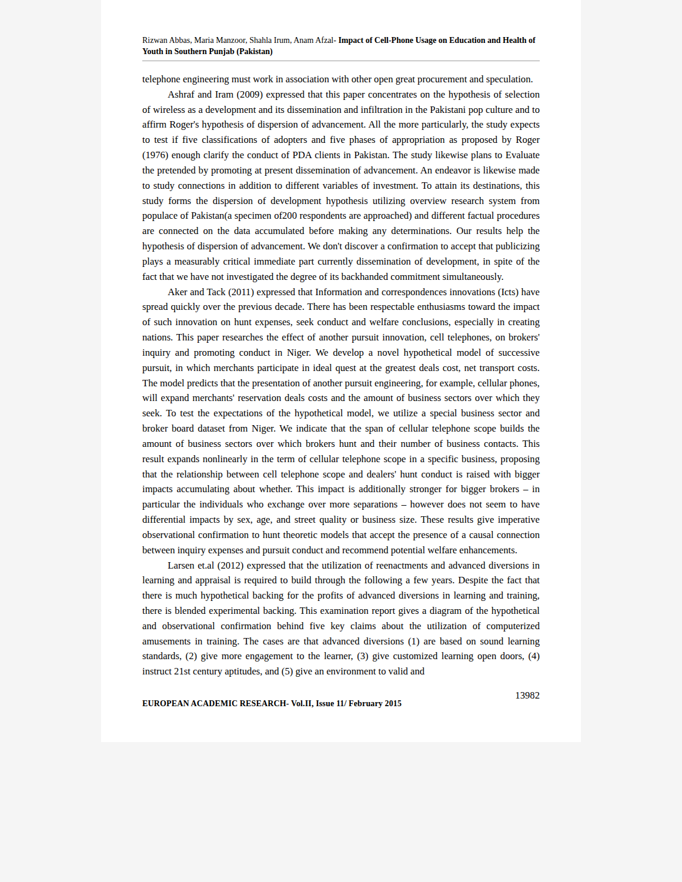Rizwan Abbas, Maria Manzoor, Shahla Irum, Anam Afzal- Impact of Cell-Phone Usage on Education and Health of Youth in Southern Punjab (Pakistan)
telephone engineering must work in association with other open great procurement and speculation.
Ashraf and Iram (2009) expressed that this paper concentrates on the hypothesis of selection of wireless as a development and its dissemination and infiltration in the Pakistani pop culture and to affirm Roger's hypothesis of dispersion of advancement. All the more particularly, the study expects to test if five classifications of adopters and five phases of appropriation as proposed by Roger (1976) enough clarify the conduct of PDA clients in Pakistan. The study likewise plans to Evaluate the pretended by promoting at present dissemination of advancement. An endeavor is likewise made to study connections in addition to different variables of investment. To attain its destinations, this study forms the dispersion of development hypothesis utilizing overview research system from populace of Pakistan(a specimen of200 respondents are approached) and different factual procedures are connected on the data accumulated before making any determinations. Our results help the hypothesis of dispersion of advancement. We don't discover a confirmation to accept that publicizing plays a measurably critical immediate part currently dissemination of development, in spite of the fact that we have not investigated the degree of its backhanded commitment simultaneously.
Aker and Tack (2011) expressed that Information and correspondences innovations (Icts) have spread quickly over the previous decade. There has been respectable enthusiasms toward the impact of such innovation on hunt expenses, seek conduct and welfare conclusions, especially in creating nations. This paper researches the effect of another pursuit innovation, cell telephones, on brokers' inquiry and promoting conduct in Niger. We develop a novel hypothetical model of successive pursuit, in which merchants participate in ideal quest at the greatest deals cost, net transport costs. The model predicts that the presentation of another pursuit engineering, for example, cellular phones, will expand merchants' reservation deals costs and the amount of business sectors over which they seek. To test the expectations of the hypothetical model, we utilize a special business sector and broker board dataset from Niger. We indicate that the span of cellular telephone scope builds the amount of business sectors over which brokers hunt and their number of business contacts. This result expands nonlinearly in the term of cellular telephone scope in a specific business, proposing that the relationship between cell telephone scope and dealers' hunt conduct is raised with bigger impacts accumulating about whether. This impact is additionally stronger for bigger brokers – in particular the individuals who exchange over more separations – however does not seem to have differential impacts by sex, age, and street quality or business size. These results give imperative observational confirmation to hunt theoretic models that accept the presence of a causal connection between inquiry expenses and pursuit conduct and recommend potential welfare enhancements.
Larsen et.al (2012) expressed that the utilization of reenactments and advanced diversions in learning and appraisal is required to build through the following a few years. Despite the fact that there is much hypothetical backing for the profits of advanced diversions in learning and training, there is blended experimental backing. This examination report gives a diagram of the hypothetical and observational confirmation behind five key claims about the utilization of computerized amusements in training. The cases are that advanced diversions (1) are based on sound learning standards, (2) give more engagement to the learner, (3) give customized learning open doors, (4) instruct 21st century aptitudes, and (5) give an environment to valid and
13982 EUROPEAN ACADEMIC RESEARCH- Vol.II, Issue 11/ February 2015